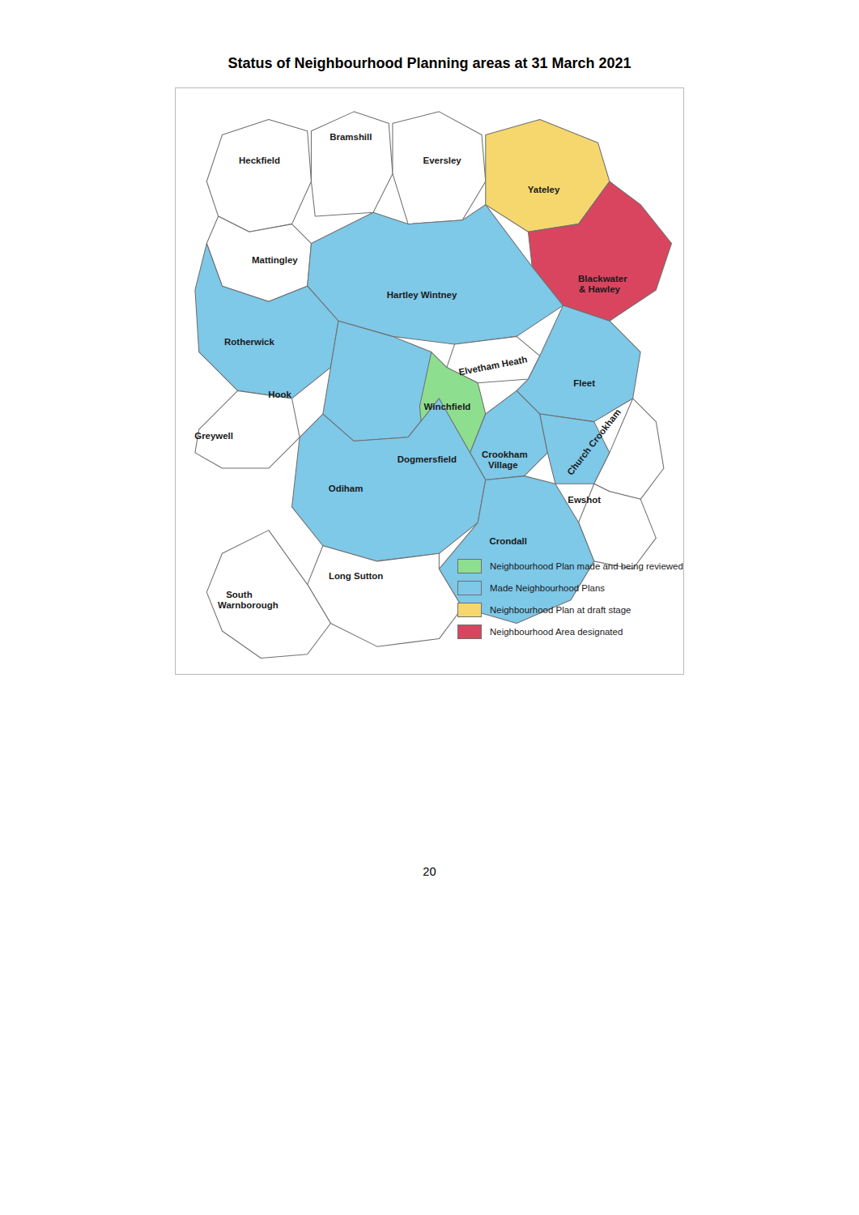Status of Neighbourhood Planning areas at 31 March 2021
Heckfield
Bramshill
Eversley
Yateley
Blackwater & Hawley
Mattingley
Hartley Wintney
Rotherwick
Elvetham Heath
Fleet
Hook
Winchfield
Greywell
Dogmersfield
Crookham Village
Church Crookham
Odiham
Ewshot
Crondall
Long Sutton
South Warnborough
Neighbourhood Plan made and being reviewed
Made Neighbourhood Plans
Neighbourhood Plan at draft stage
Neighbourhood Area designated
20